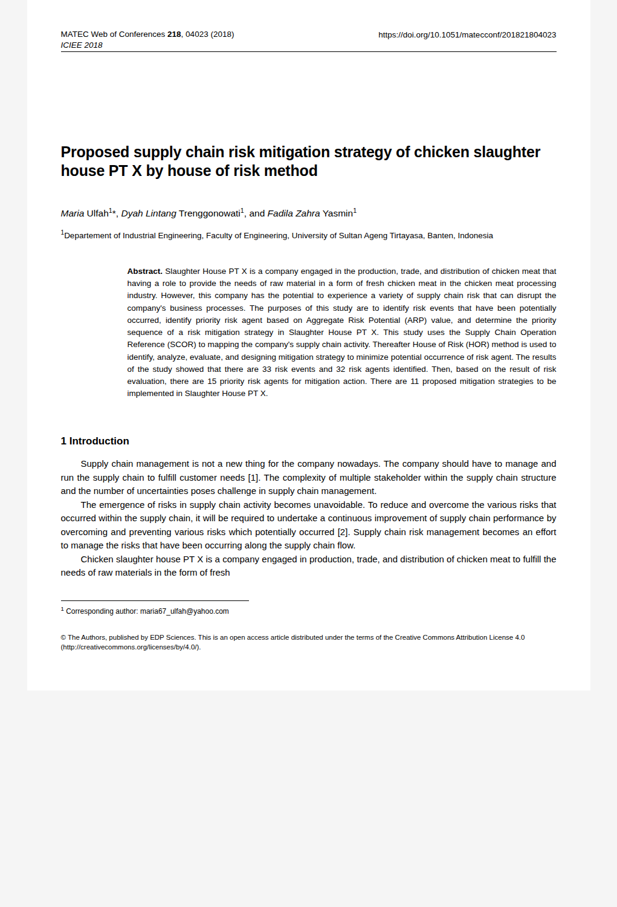MATEC Web of Conferences 218, 04023 (2018)
ICIEE 2018
https://doi.org/10.1051/matecconf/201821804023
Proposed supply chain risk mitigation strategy of chicken slaughter house PT X by house of risk method
Maria Ulfah1*, Dyah Lintang Trenggonowati1, and Fadila Zahra Yasmin1
1Departement of Industrial Engineering, Faculty of Engineering, University of Sultan Ageng Tirtayasa, Banten, Indonesia
Abstract. Slaughter House PT X is a company engaged in the production, trade, and distribution of chicken meat that having a role to provide the needs of raw material in a form of fresh chicken meat in the chicken meat processing industry. However, this company has the potential to experience a variety of supply chain risk that can disrupt the company's business processes. The purposes of this study are to identify risk events that have been potentially occurred, identify priority risk agent based on Aggregate Risk Potential (ARP) value, and determine the priority sequence of a risk mitigation strategy in Slaughter House PT X. This study uses the Supply Chain Operation Reference (SCOR) to mapping the company's supply chain activity. Thereafter House of Risk (HOR) method is used to identify, analyze, evaluate, and designing mitigation strategy to minimize potential occurrence of risk agent. The results of the study showed that there are 33 risk events and 32 risk agents identified. Then, based on the result of risk evaluation, there are 15 priority risk agents for mitigation action. There are 11 proposed mitigation strategies to be implemented in Slaughter House PT X.
1 Introduction
Supply chain management is not a new thing for the company nowadays. The company should have to manage and run the supply chain to fulfill customer needs [1]. The complexity of multiple stakeholder within the supply chain structure and the number of uncertainties poses challenge in supply chain management.
The emergence of risks in supply chain activity becomes unavoidable. To reduce and overcome the various risks that occurred within the supply chain, it will be required to undertake a continuous improvement of supply chain performance by overcoming and preventing various risks which potentially occurred [2]. Supply chain risk management becomes an effort to manage the risks that have been occurring along the supply chain flow.
Chicken slaughter house PT X is a company engaged in production, trade, and distribution of chicken meat to fulfill the needs of raw materials in the form of fresh
1 Corresponding author: maria67_ulfah@yahoo.com
© The Authors, published by EDP Sciences. This is an open access article distributed under the terms of the Creative Commons Attribution License 4.0 (http://creativecommons.org/licenses/by/4.0/).